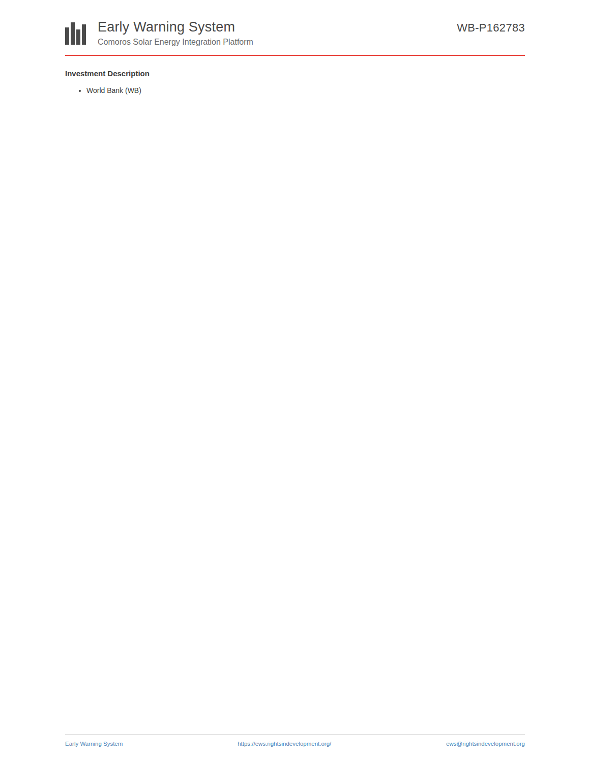Early Warning System
Comoros Solar Energy Integration Platform
WB-P162783
Investment Description
World Bank (WB)
Early Warning System
https://ews.rightsindevelopment.org/
ews@rightsindevelopment.org